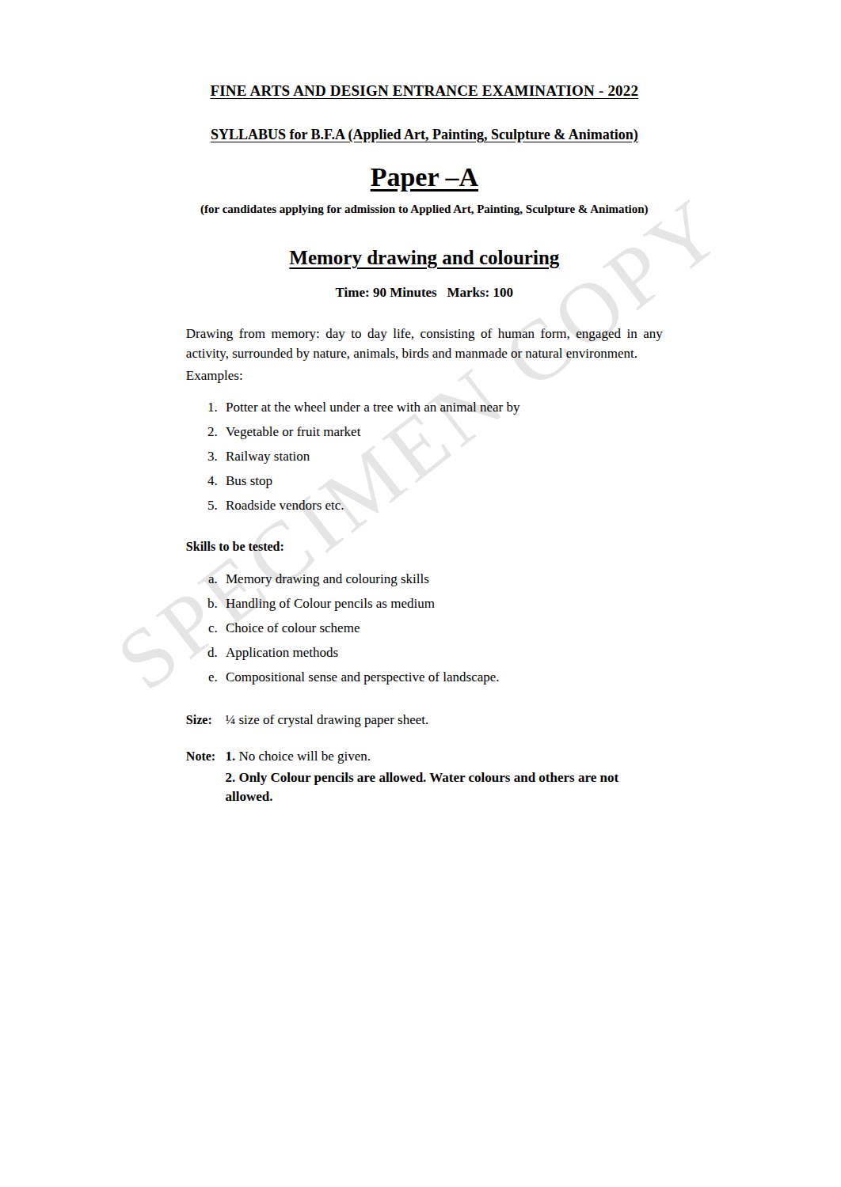SPECIMEN COPY
FINE ARTS AND DESIGN ENTRANCE EXAMINATION - 2022
SYLLABUS for B.F.A (Applied Art, Painting, Sculpture & Animation)
Paper –A
(for candidates applying for admission to Applied Art, Painting, Sculpture & Animation)
Memory drawing and colouring
Time: 90 Minutes Marks: 100
Drawing from memory: day to day life, consisting of human form, engaged in any activity, surrounded by nature, animals, birds and manmade or natural environment.
Examples:
Potter at the wheel under a tree with an animal near by
Vegetable or fruit market
Railway station
Bus stop
Roadside vendors etc.
Skills to be tested:
Memory drawing and colouring skills
Handling of Colour pencils as medium
Choice of colour scheme
Application methods
Compositional sense and perspective of landscape.
Size: ¼ size of crystal drawing paper sheet.
Note: 1. No choice will be given. 2. Only Colour pencils are allowed. Water colours and others are not allowed.